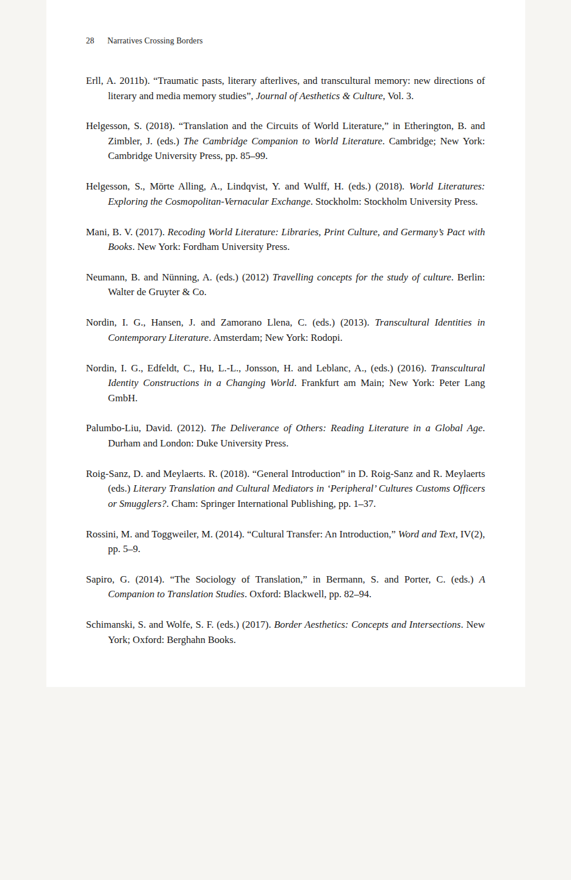28 Narratives Crossing Borders
Erll, A. 2011b). “Traumatic pasts, literary afterlives, and transcultural memory: new directions of literary and media memory studies”, Journal of Aesthetics & Culture, Vol. 3.
Helgesson, S. (2018). “Translation and the Circuits of World Literature,” in Etherington, B. and Zimbler, J. (eds.) The Cambridge Companion to World Literature. Cambridge; New York: Cambridge University Press, pp. 85–99.
Helgesson, S., Mörte Alling, A., Lindqvist, Y. and Wulff, H. (eds.) (2018). World Literatures: Exploring the Cosmopolitan-Vernacular Exchange. Stockholm: Stockholm University Press.
Mani, B. V. (2017). Recoding World Literature: Libraries, Print Culture, and Germany’s Pact with Books. New York: Fordham University Press.
Neumann, B. and Nünning, A. (eds.) (2012) Travelling concepts for the study of culture. Berlin: Walter de Gruyter & Co.
Nordin, I. G., Hansen, J. and Zamorano Llena, C. (eds.) (2013). Transcultural Identities in Contemporary Literature. Amsterdam; New York: Rodopi.
Nordin, I. G., Edfeldt, C., Hu, L.-L., Jonsson, H. and Leblanc, A., (eds.) (2016). Transcultural Identity Constructions in a Changing World. Frankfurt am Main; New York: Peter Lang GmbH.
Palumbo-Liu, David. (2012). The Deliverance of Others: Reading Literature in a Global Age. Durham and London: Duke University Press.
Roig-Sanz, D. and Meylaerts. R. (2018). “General Introduction” in D. Roig-Sanz and R. Meylaerts (eds.) Literary Translation and Cultural Mediators in ‘Peripheral’ Cultures Customs Officers or Smugglers?. Cham: Springer International Publishing, pp. 1–37.
Rossini, M. and Toggweiler, M. (2014). “Cultural Transfer: An Introduction,” Word and Text, IV(2), pp. 5–9.
Sapiro, G. (2014). “The Sociology of Translation,” in Bermann, S. and Porter, C. (eds.) A Companion to Translation Studies. Oxford: Blackwell, pp. 82–94.
Schimanski, S. and Wolfe, S. F. (eds.) (2017). Border Aesthetics: Concepts and Intersections. New York; Oxford: Berghahn Books.